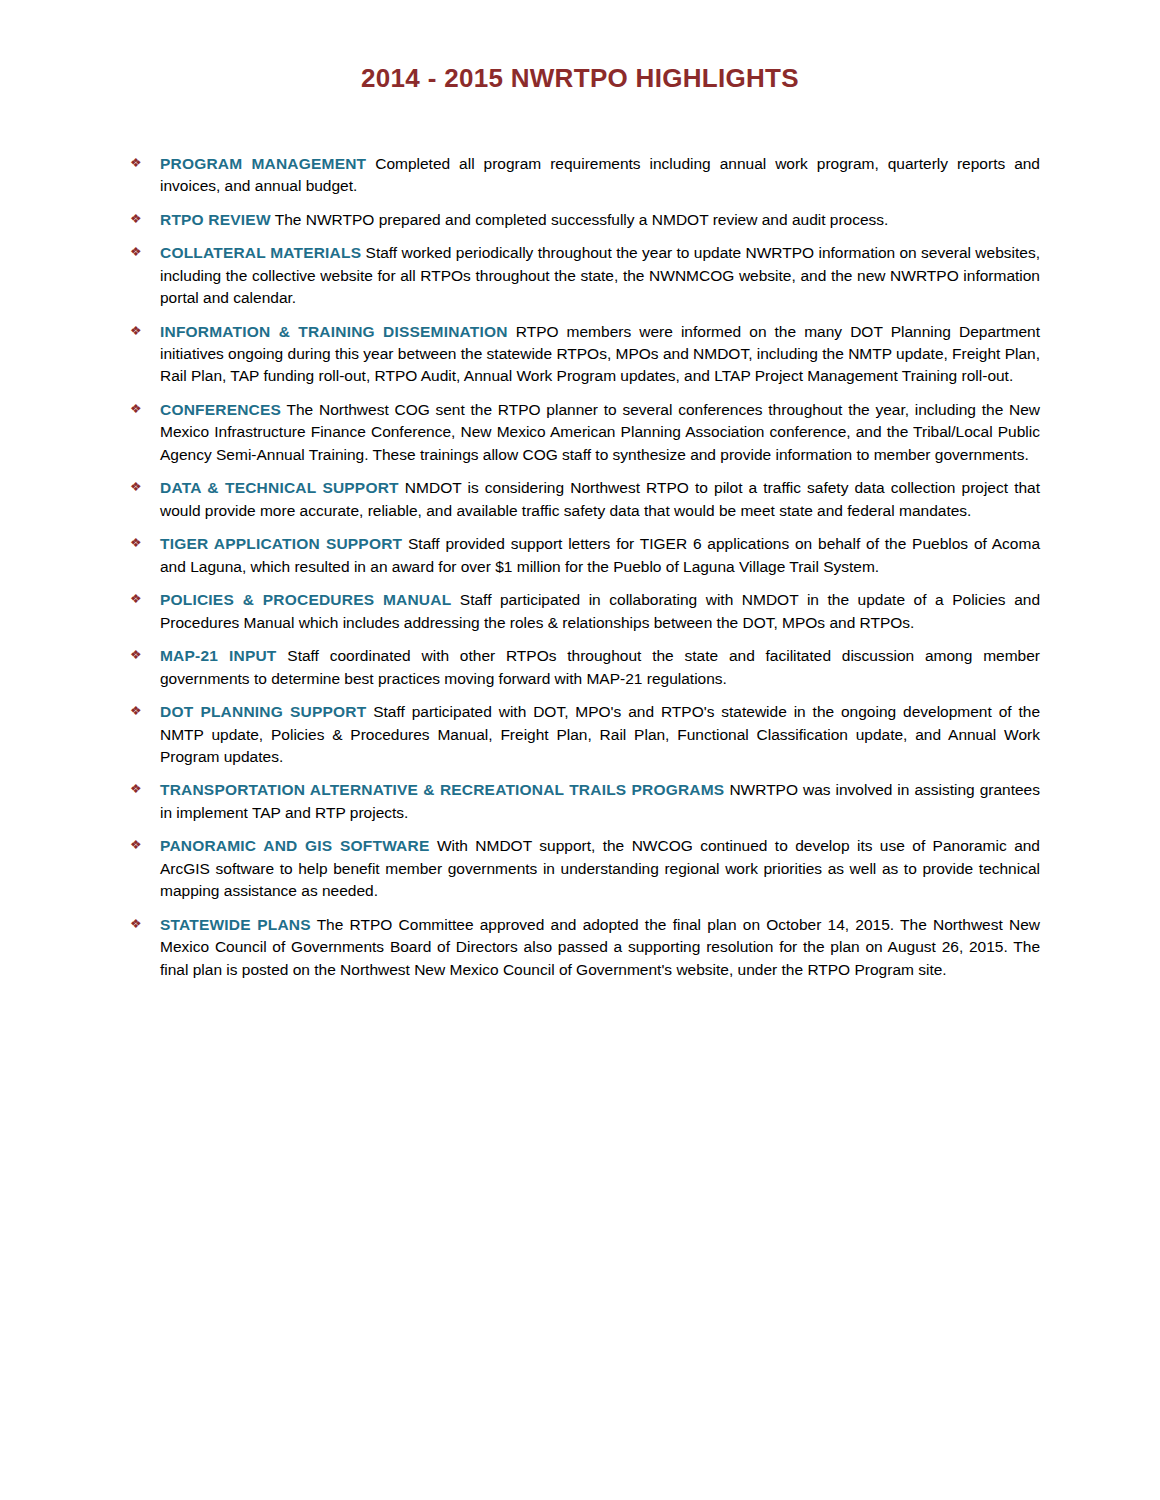2014 - 2015 NWRTPO HIGHLIGHTS
PROGRAM MANAGEMENT Completed all program requirements including annual work program, quarterly reports and invoices, and annual budget.
RTPO REVIEW The NWRTPO prepared and completed successfully a NMDOT review and audit process.
COLLATERAL MATERIALS Staff worked periodically throughout the year to update NWRTPO information on several websites, including the collective website for all RTPOs throughout the state, the NWNMCOG website, and the new NWRTPO information portal and calendar.
INFORMATION & TRAINING DISSEMINATION RTPO members were informed on the many DOT Planning Department initiatives ongoing during this year between the statewide RTPOs, MPOs and NMDOT, including the NMTP update, Freight Plan, Rail Plan, TAP funding roll-out, RTPO Audit, Annual Work Program updates, and LTAP Project Management Training roll-out.
CONFERENCES The Northwest COG sent the RTPO planner to several conferences throughout the year, including the New Mexico Infrastructure Finance Conference, New Mexico American Planning Association conference, and the Tribal/Local Public Agency Semi-Annual Training. These trainings allow COG staff to synthesize and provide information to member governments.
DATA & TECHNICAL SUPPORT NMDOT is considering Northwest RTPO to pilot a traffic safety data collection project that would provide more accurate, reliable, and available traffic safety data that would be meet state and federal mandates.
TIGER APPLICATION SUPPORT Staff provided support letters for TIGER 6 applications on behalf of the Pueblos of Acoma and Laguna, which resulted in an award for over $1 million for the Pueblo of Laguna Village Trail System.
POLICIES & PROCEDURES MANUAL Staff participated in collaborating with NMDOT in the update of a Policies and Procedures Manual which includes addressing the roles & relationships between the DOT, MPOs and RTPOs.
MAP-21 INPUT Staff coordinated with other RTPOs throughout the state and facilitated discussion among member governments to determine best practices moving forward with MAP-21 regulations.
DOT PLANNING SUPPORT Staff participated with DOT, MPO's and RTPO's statewide in the ongoing development of the NMTP update, Policies & Procedures Manual, Freight Plan, Rail Plan, Functional Classification update, and Annual Work Program updates.
TRANSPORTATION ALTERNATIVE & RECREATIONAL TRAILS PROGRAMS NWRTPO was involved in assisting grantees in implement TAP and RTP projects.
PANORAMIC AND GIS SOFTWARE With NMDOT support, the NWCOG continued to develop its use of Panoramic and ArcGIS software to help benefit member governments in understanding regional work priorities as well as to provide technical mapping assistance as needed.
STATEWIDE PLANS The RTPO Committee approved and adopted the final plan on October 14, 2015. The Northwest New Mexico Council of Governments Board of Directors also passed a supporting resolution for the plan on August 26, 2015. The final plan is posted on the Northwest New Mexico Council of Government's website, under the RTPO Program site.